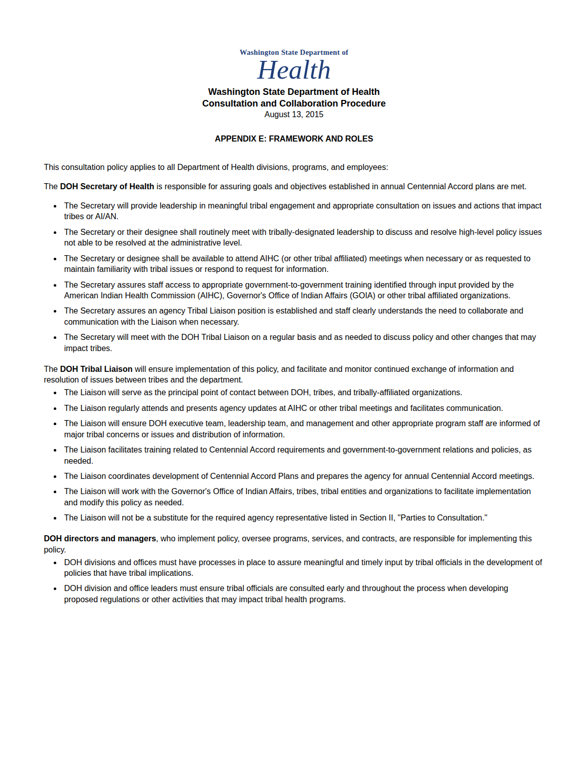Washington State Department of
Health
Washington State Department of Health
Consultation and Collaboration Procedure
August 13, 2015
APPENDIX E: FRAMEWORK AND ROLES
This consultation policy applies to all Department of Health divisions, programs, and employees:
The DOH Secretary of Health is responsible for assuring goals and objectives established in annual Centennial Accord plans are met.
The Secretary will provide leadership in meaningful tribal engagement and appropriate consultation on issues and actions that impact tribes or AI/AN.
The Secretary or their designee shall routinely meet with tribally-designated leadership to discuss and resolve high-level policy issues not able to be resolved at the administrative level.
The Secretary or designee shall be available to attend AIHC (or other tribal affiliated) meetings when necessary or as requested to maintain familiarity with tribal issues or respond to request for information.
The Secretary assures staff access to appropriate government-to-government training identified through input provided by the American Indian Health Commission (AIHC), Governor's Office of Indian Affairs (GOIA) or other tribal affiliated organizations.
The Secretary assures an agency Tribal Liaison position is established and staff clearly understands the need to collaborate and communication with the Liaison when necessary.
The Secretary will meet with the DOH Tribal Liaison on a regular basis and as needed to discuss policy and other changes that may impact tribes.
The DOH Tribal Liaison will ensure implementation of this policy, and facilitate and monitor continued exchange of information and resolution of issues between tribes and the department.
The Liaison will serve as the principal point of contact between DOH, tribes, and tribally-affiliated organizations.
The Liaison regularly attends and presents agency updates at AIHC or other tribal meetings and facilitates communication.
The Liaison will ensure DOH executive team, leadership team, and management and other appropriate program staff are informed of major tribal concerns or issues and distribution of information.
The Liaison facilitates training related to Centennial Accord requirements and government-to-government relations and policies, as needed.
The Liaison coordinates development of Centennial Accord Plans and prepares the agency for annual Centennial Accord meetings.
The Liaison will work with the Governor's Office of Indian Affairs, tribes, tribal entities and organizations to facilitate implementation and modify this policy as needed.
The Liaison will not be a substitute for the required agency representative listed in Section II, "Parties to Consultation."
DOH directors and managers, who implement policy, oversee programs, services, and contracts, are responsible for implementing this policy.
DOH divisions and offices must have processes in place to assure meaningful and timely input by tribal officials in the development of policies that have tribal implications.
DOH division and office leaders must ensure tribal officials are consulted early and throughout the process when developing proposed regulations or other activities that may impact tribal health programs.